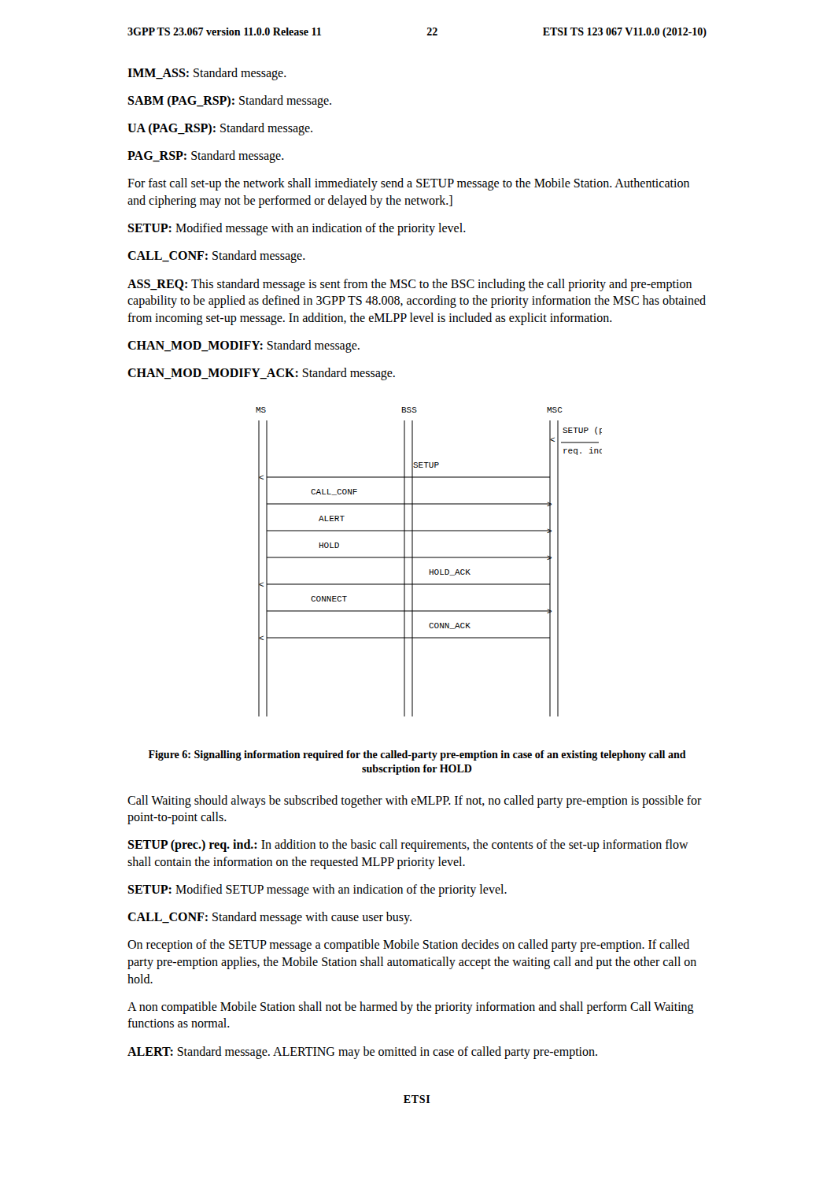3GPP TS 23.067 version 11.0.0 Release 11 22 ETSI TS 123 067 V11.0.0 (2012-10)
IMM_ASS: Standard message.
SABM (PAG_RSP): Standard message.
UA (PAG_RSP): Standard message.
PAG_RSP: Standard message.
For fast call set-up the network shall immediately send a SETUP message to the Mobile Station. Authentication and ciphering may not be performed or delayed by the network.]
SETUP: Modified message with an indication of the priority level.
CALL_CONF: Standard message.
ASS_REQ: This standard message is sent from the MSC to the BSC including the call priority and pre-emption capability to be applied as defined in 3GPP TS 48.008, according to the priority information the MSC has obtained from incoming set-up message. In addition, the eMLPP level is included as explicit information.
CHAN_MOD_MODIFY: Standard message.
CHAN_MOD_MODIFY_ACK: Standard message.
MS BSS MSC SETUP (prec.) < req. ind. SETUP < CALL_CONF > ALERT > HOLD > HOLD_ACK < CONNECT > CONN_ACK <
Figure 6: Signalling information required for the called-party pre-emption in case of an existing telephony call and subscription for HOLD
Call Waiting should always be subscribed together with eMLPP. If not, no called party pre-emption is possible for point-to-point calls.
SETUP (prec.) req. ind.: In addition to the basic call requirements, the contents of the set-up information flow shall contain the information on the requested MLPP priority level.
SETUP: Modified SETUP message with an indication of the priority level.
CALL_CONF: Standard message with cause user busy.
On reception of the SETUP message a compatible Mobile Station decides on called party pre-emption. If called party pre-emption applies, the Mobile Station shall automatically accept the waiting call and put the other call on hold.
A non compatible Mobile Station shall not be harmed by the priority information and shall perform Call Waiting functions as normal.
ALERT: Standard message. ALERTING may be omitted in case of called party pre-emption.
ETSI